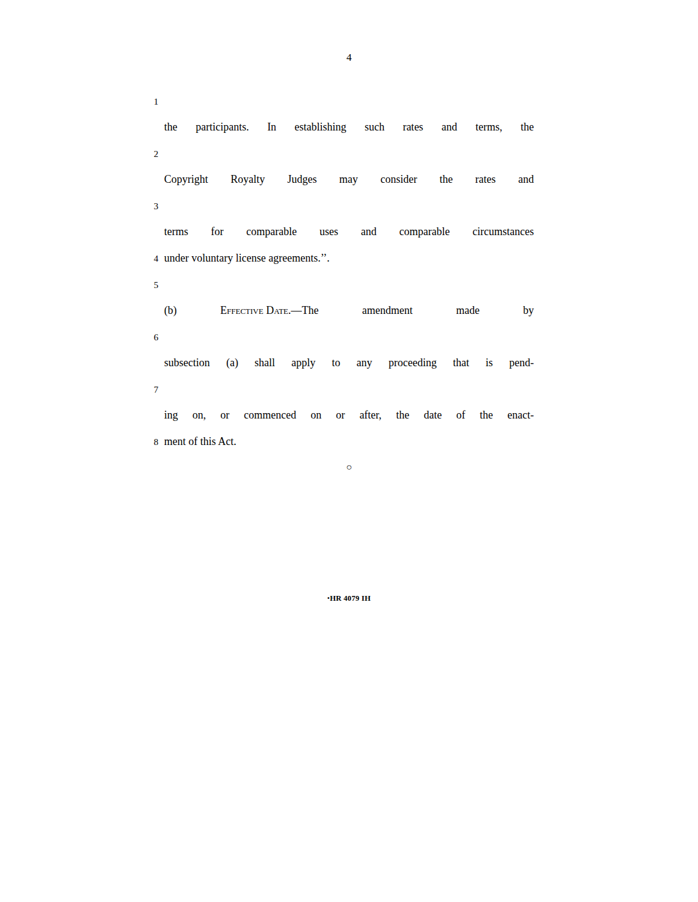4
1 the participants. In establishing such rates and terms, the
2 Copyright Royalty Judges may consider the rates and
3 terms for comparable uses and comparable circumstances
4under voluntary license agreements.’’.
5 (b) Effective Date.—The amendment made by
6 subsection(a) shall apply to any proceeding that is pend-
7 ing on, or commenced on or after, the date of the enact-
8ment of this Act.
○
•HR 4079 IH